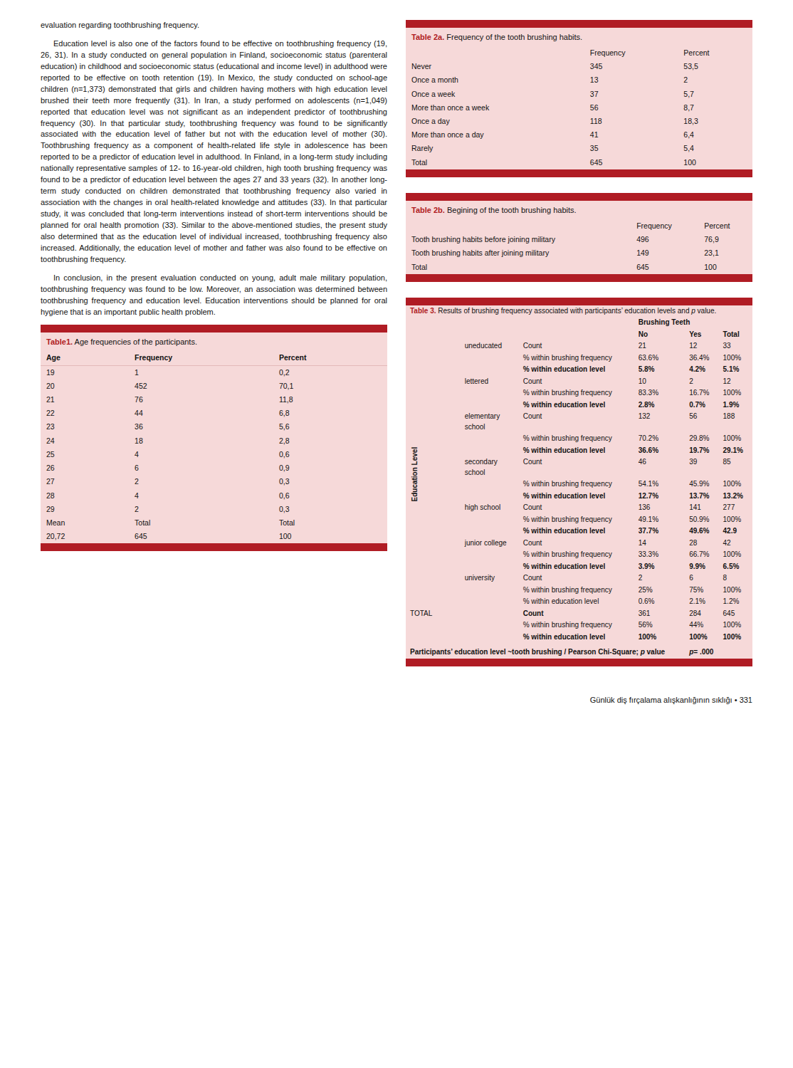evaluation regarding toothbrushing frequency.
Education level is also one of the factors found to be effective on toothbrushing frequency (19, 26, 31). In a study conducted on general population in Finland, socioeconomic status (parenteral education) in childhood and socioeconomic status (educational and income level) in adulthood were reported to be effective on tooth retention (19). In Mexico, the study conducted on school-age children (n=1,373) demonstrated that girls and children having mothers with high education level brushed their teeth more frequently (31). In Iran, a study performed on adolescents (n=1,049) reported that education level was not significant as an independent predictor of toothbrushing frequency (30). In that particular study, toothbrushing frequency was found to be significantly associated with the education level of father but not with the education level of mother (30). Toothbrushing frequency as a component of health-related life style in adolescence has been reported to be a predictor of education level in adulthood. In Finland, in a long-term study including nationally representative samples of 12- to 16-year-old children, high tooth brushing frequency was found to be a predictor of education level between the ages 27 and 33 years (32). In another long-term study conducted on children demonstrated that toothbrushing frequency also varied in association with the changes in oral health-related knowledge and attitudes (33). In that particular study, it was concluded that long-term interventions instead of short-term interventions should be planned for oral health promotion (33). Similar to the above-mentioned studies, the present study also determined that as the education level of individual increased, toothbrushing frequency also increased. Additionally, the education level of mother and father was also found to be effective on toothbrushing frequency.
In conclusion, in the present evaluation conducted on young, adult male military population, toothbrushing frequency was found to be low. Moreover, an association was determined between toothbrushing frequency and education level. Education interventions should be planned for oral hygiene that is an important public health problem.
| Table1. Age frequencies of the participants. |
| Age | Frequency | Percent |
| 19 | 1 | 0,2 |
| 20 | 452 | 70,1 |
| 21 | 76 | 11,8 |
| 22 | 44 | 6,8 |
| 23 | 36 | 5,6 |
| 24 | 18 | 2,8 |
| 25 | 4 | 0,6 |
| 26 | 6 | 0,9 |
| 27 | 2 | 0,3 |
| 28 | 4 | 0,6 |
| 29 | 2 | 0,3 |
| Mean | Total | Total |
| 20,72 | 645 | 100 |
| Table 2a. Frequency of the tooth brushing habits. |
| | Frequency | Percent |
| Never | 345 | 53,5 |
| Once a month | 13 | 2 |
| Once a week | 37 | 5,7 |
| More than once a week | 56 | 8,7 |
| Once a day | 118 | 18,3 |
| More than once a day | 41 | 6,4 |
| Rarely | 35 | 5,4 |
| Total | 645 | 100 |
| Table 2b. Begining of the tooth brushing habits. |
| | Frequency | Percent |
| Tooth brushing habits before joining military | 496 | 76,9 |
| Tooth brushing habits after joining military | 149 | 23,1 |
| Total | 645 | 100 |
| Table 3. Results of brushing frequency associated with participants’ education levels and p value. |
| | Brushing Teeth |
| | No | Yes | Total |
| Education Level | uneducated | Count | 21 | 12 | 33 |
| | % within brushing frequency | 63.6% | 36.4% | 100% |
| | % within education level | 5.8% | 4.2% | 5.1% |
| lettered | Count | 10 | 2 | 12 |
| | % within brushing frequency | 83.3% | 16.7% | 100% |
| | % within education level | 2.8% | 0.7% | 1.9% |
| elementary school | Count | 132 | 56 | 188 |
| | % within brushing frequency | 70.2% | 29.8% | 100% |
| | % within education level | 36.6% | 19.7% | 29.1% |
| secondary school | Count | 46 | 39 | 85 |
| | % within brushing frequency | 54.1% | 45.9% | 100% |
| | % within education level | 12.7% | 13.7% | 13.2% |
| high school | Count | 136 | 141 | 277 |
| | % within brushing frequency | 49.1% | 50.9% | 100% |
| | % within education level | 37.7% | 49.6% | 42.9 |
| junior college | Count | 14 | 28 | 42 |
| | % within brushing frequency | 33.3% | 66.7% | 100% |
| | % within education level | 3.9% | 9.9% | 6.5% |
| university | Count | 2 | 6 | 8 |
| | % within brushing frequency | 25% | 75% | 100% |
| | % within education level | 0.6% | 2.1% | 1.2% |
| TOTAL | | Count | 361 | 284 | 645 |
| | % within brushing frequency | 56% | 44% | 100% |
| | % within education level | 100% | 100% | 100% |
| Participants’ education level ~tooth brushing / Pearson Chi-Square; p value | p = .000 |
Günlük diş fırçalama alışkanlığının sıklığı • 331